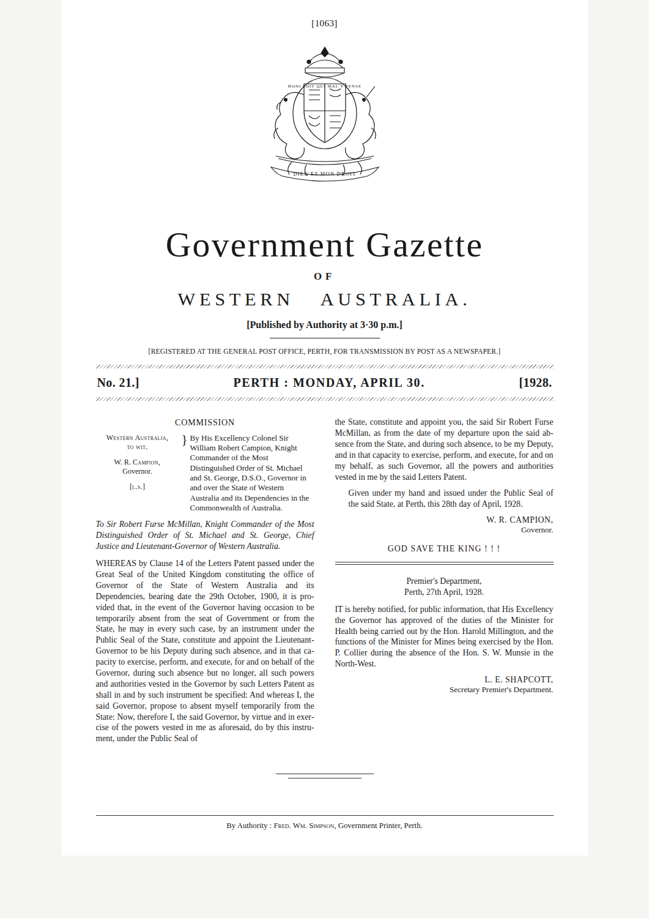[1063]
HONI SOIT QUI MAL Y PENSE DIEU ET MON DROIT
Government Gazette
OF
WESTERN AUSTRALIA.
[Published by Authority at 3·30 p.m.]
[REGISTERED AT THE GENERAL POST OFFICE, PERTH, FOR TRANSMISSION BY POST AS A NEWSPAPER.]
No. 21.] PERTH : MONDAY, APRIL 30. [1928.
COMMISSION
| Western Australia, to wit. W. R. Campion, Governor. [ l.s. ] | } | By His Excellency Colonel Sir William Robert Campion, Knight Commander of the Most Distinguished Order of St. Michael and St. George, D.S.O., Governor in and over the State of Western Australia and its Dependencies in the Commonwealth of Australia. |
To Sir Robert Furse McMillan, Knight Commander of the Most Distinguished Order of St. Michael and St. George, Chief Justice and Lieutenant-Governor of Western Australia.
WHEREAS by Clause 14 of the Letters Patent passed under the Great Seal of the United Kingdom constituting the office of Governor of the State of Western Australia and its Dependencies, bearing date the 29th October, 1900, it is provided that, in the event of the Governor having occasion to be temporarily absent from the seat of Government or from the State, he may in every such case, by an instrument under the Public Seal of the State, constitute and appoint the Lieutenant-Governor to be his Deputy during such absence, and in that capacity to exercise, perform, and execute, for and on behalf of the Governor, during such absence but no longer, all such powers and authorities vested in the Governor by such Letters Patent as shall in and by such instrument be specified: And whereas I, the said Governor, propose to absent myself temporarily from the State: Now, therefore I, the said Governor, by virtue and in exercise of the powers vested in me as aforesaid, do by this instrument, under the Public Seal of
the State, constitute and appoint you, the said Sir Robert Furse McMillan, as from the date of my departure upon the said absence from the State, and during such absence, to be my Deputy, and in that capacity to exercise, perform, and execute, for and on my behalf, as such Governor, all the powers and authorities vested in me by the said Letters Patent.
Given under my hand and issued under the Public Seal of the said State, at Perth, this 28th day of April, 1928.
W. R. CAMPION, Governor.
GOD SAVE THE KING ! ! !
Premier's Department,
Perth, 27th April, 1928.
IT is hereby notified, for public information, that His Excellency the Governor has approved of the duties of the Minister for Health being carried out by the Hon. Harold Millington, and the functions of the Minister for Mines being exercised by the Hon. P. Collier during the absence of the Hon. S. W. Munsie in the North-West.
L. E. SHAPCOTT, Secretary Premier's Department.
By Authority : Fred. Wm. Simpson, Government Printer, Perth.